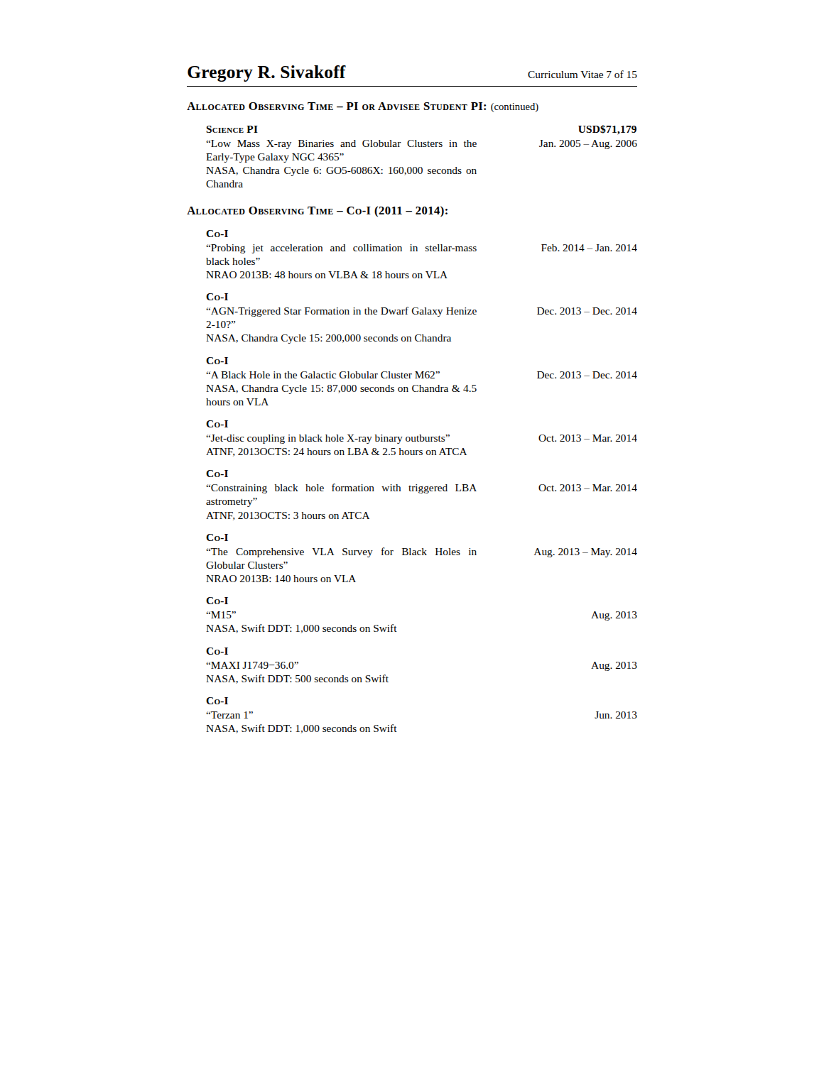Gregory R. Sivakoff
Curriculum Vitae 7 of 15
Allocated Observing Time – PI or Advisee Student PI: (continued)
USD$71,179 Science PI
Jan. 2005 – Aug. 2006
“Low Mass X-ray Binaries and Globular Clusters in the Early-Type Galaxy NGC 4365”
NASA, Chandra Cycle 6: GO5-6086X: 160,000 seconds on Chandra
Allocated Observing Time – Co-I (2011 – 2014):
Co-I
Feb. 2014 – Jan. 2014
“Probing jet acceleration and collimation in stellar-mass black holes”
NRAO 2013B: 48 hours on VLBA & 18 hours on VLA
Co-I
Dec. 2013 – Dec. 2014
“AGN-Triggered Star Formation in the Dwarf Galaxy Henize 2-10?”
NASA, Chandra Cycle 15: 200,000 seconds on Chandra
Co-I
Dec. 2013 – Dec. 2014
“A Black Hole in the Galactic Globular Cluster M62”
NASA, Chandra Cycle 15: 87,000 seconds on Chandra & 4.5 hours on VLA
Co-I
Oct. 2013 – Mar. 2014
“Jet-disc coupling in black hole X-ray binary outbursts”
ATNF, 2013OCTS: 24 hours on LBA & 2.5 hours on ATCA
Co-I
Oct. 2013 – Mar. 2014
“Constraining black hole formation with triggered LBA astrometry”
ATNF, 2013OCTS: 3 hours on ATCA
Co-I
Aug. 2013 – May. 2014
“The Comprehensive VLA Survey for Black Holes in Globular Clusters”
NRAO 2013B: 140 hours on VLA
Co-I
Aug. 2013
“M15”
NASA, Swift DDT: 1,000 seconds on Swift
Co-I
Aug. 2013
“MAXI J1749−36.0”
NASA, Swift DDT: 500 seconds on Swift
Co-I
Jun. 2013
“Terzan 1”
NASA, Swift DDT: 1,000 seconds on Swift